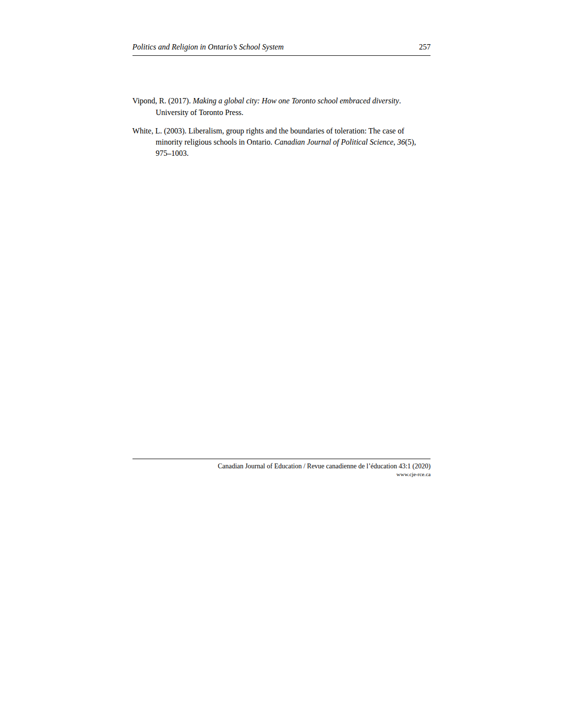Politics and Religion in Ontario’s School System 257
Vipond, R. (2017). Making a global city: How one Toronto school embraced diversity. University of Toronto Press.
White, L. (2003). Liberalism, group rights and the boundaries of toleration: The case of minority religious schools in Ontario. Canadian Journal of Political Science, 36(5), 975–1003.
Canadian Journal of Education / Revue canadienne de l’éducation 43:1 (2020)
www.cje-rce.ca